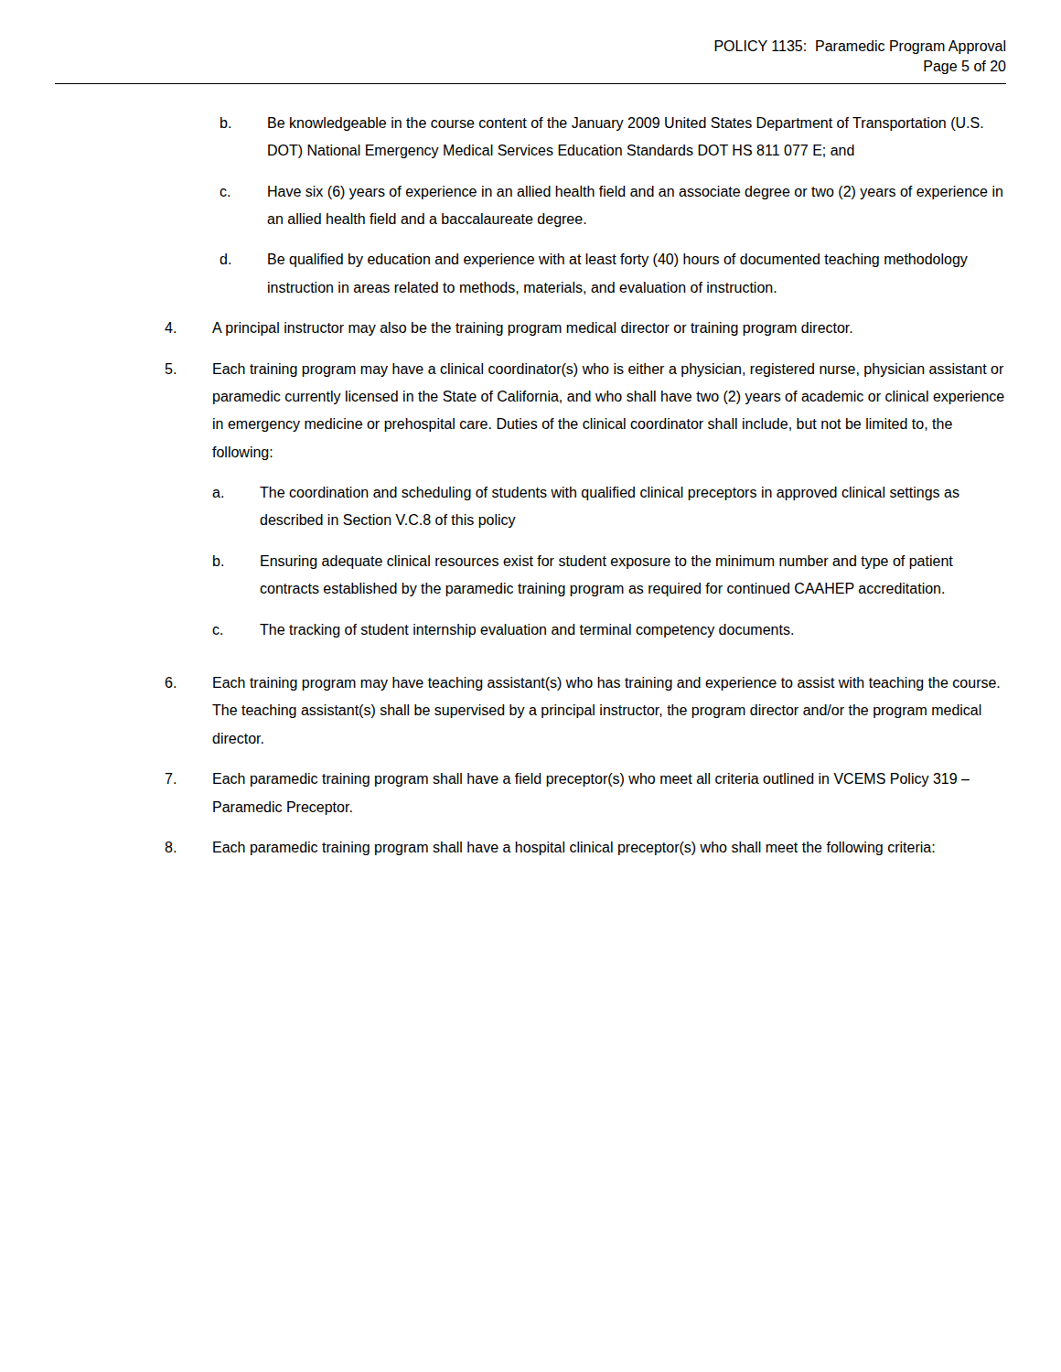POLICY 1135: Paramedic Program Approval
Page 5 of 20
| b. | Be knowledgeable in the course content of the January 2009 United States Department of Transportation (U.S. DOT) National Emergency Medical Services Education Standards DOT HS 811 077 E; and |
| c. | Have six (6) years of experience in an allied health field and an associate degree or two (2) years of experience in an allied health field and a baccalaureate degree. |
| d. | Be qualified by education and experience with at least forty (40) hours of documented teaching methodology instruction in areas related to methods, materials, and evaluation of instruction. |
| 4. | A principal instructor may also be the training program medical director or training program director. |
| 5. | Each training program may have a clinical coordinator(s) who is either a physician, registered nurse, physician assistant or paramedic currently licensed in the State of California, and who shall have two (2) years of academic or clinical experience in emergency medicine or prehospital care. Duties of the clinical coordinator shall include, but not be limited to, the following: / a. / The coordination and scheduling of students with qualified clinical preceptors in approved clinical settings as described in Section V.C.8 of this policy / / b. / Ensuring adequate clinical resources exist for student exposure to the minimum number and type of patient contracts established by the paramedic training program as required for continued CAAHEP accreditation. / / c. / The tracking of student internship evaluation and terminal competency documents. / |
| 6. | Each training program may have teaching assistant(s) who has training and experience to assist with teaching the course. The teaching assistant(s) shall be supervised by a principal instructor, the program director and/or the program medical director. |
| 7. | Each paramedic training program shall have a field preceptor(s) who meet all criteria outlined in VCEMS Policy 319 – Paramedic Preceptor. |
| 8. | Each paramedic training program shall have a hospital clinical preceptor(s) who shall meet the following criteria: |